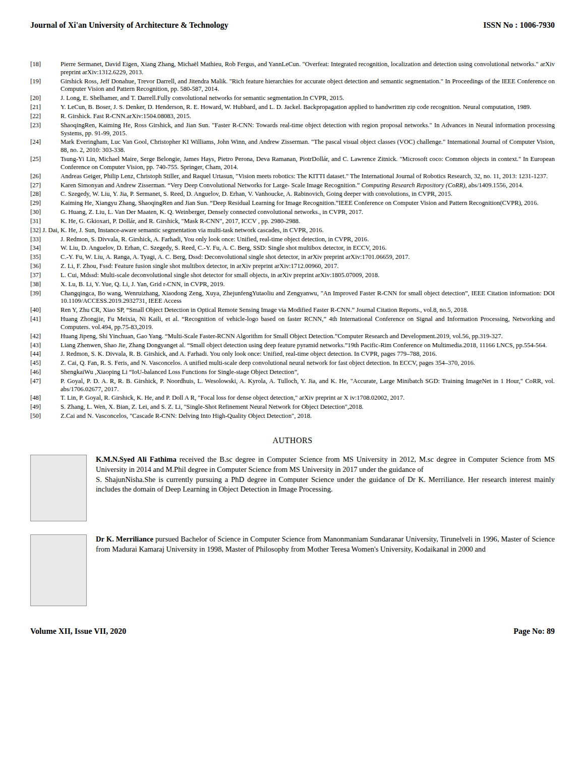Journal of Xi'an University of Architecture & Technology
ISSN No : 1006-7930
| [18] | Pierre Sermanet, David Eigen, Xiang Zhang, Michaël Mathieu, Rob Fergus, and YannLeCun. "Overfeat: Integrated recognition, localization and detection using convolutional networks." arXiv preprint arXiv:1312.6229, 2013. |
| [19] | Girshick Ross, Jeff Donahue, Trevor Darrell, and Jitendra Malik. "Rich feature hierarchies for accurate object detection and semantic segmentation." In Proceedings of the IEEE Conference on Computer Vision and Pattern Recognition, pp. 580-587, 2014. |
| [20] | J. Long, E. Shelhamer, and T. Darrell.Fully convolutional networks for semantic segmentation.In CVPR, 2015. |
| [21] | Y. LeCun, B. Boser, J. S. Denker, D. Henderson, R. E. Howard, W. Hubbard, and L. D. Jackel. Backpropagation applied to handwritten zip code recognition. Neural computation, 1989. |
| [22] | R. Girshick. Fast R-CNN.arXiv:1504.08083, 2015. |
| [23] | ShaoqingRen, Kaiming He, Ross Girshick, and Jian Sun. "Faster R-CNN: Towards real-time object detection with region proposal networks." In Advances in Neural information processing Systems, pp. 91-99, 2015. |
| [24] | Mark Everingham, Luc Van Gool, Christopher KI Williams, John Winn, and Andrew Zisserman. "The pascal visual object classes (VOC) challenge." International Journal of Computer Vision, 88, no. 2, 2010: 303-338. |
| [25] | Tsung-Yi Lin, Michael Maire, Serge Belongie, James Hays, Pietro Perona, Deva Ramanan, PiotrDollár, and C. Lawrence Zitnick. "Microsoft coco: Common objects in context." In European Conference on Computer Vision, pp. 740-755. Springer, Cham, 2014. |
| [26] | Andreas Geiger, Philip Lenz, Christoph Stiller, and Raquel Urtasun, "Vision meets robotics: The KITTI dataset." The International Journal of Robotics Research, 32, no. 11, 2013: 1231-1237. |
| [27] | Karen Simonyan and Andrew Zisserman. “Very Deep Convolutional Networks for Large- Scale Image Recognition.” Computing Research Repository (CoRR), abs/1409.1556, 2014. |
| [28] | C. Szegedy, W. Liu, Y. Jia, P. Sermanet, S. Reed, D. Anguelov, D. Erhan, V. Vanhoucke, A. Rabinovich, Going deeper with convolutions, in CVPR, 2015. |
| [29] | Kaiming He, Xiangyu Zhang, ShaoqingRen and Jian Sun. “Deep Residual Learning for Image Recognition.”IEEE Conference on Computer Vision and Pattern Recognition(CVPR), 2016. |
| [30] | G. Huang, Z. Liu, L. Van Der Maaten, K. Q. Weinberger, Densely connected convolutional networks., in CVPR, 2017. |
| [31] | K. He, G. Gkioxari, P. Dollár, and R. Girshick, "Mask R-CNN", 2017, ICCV , pp. 2980-2988. |
[32] J. Dai, K. He, J. Sun, Instance-aware semantic segmentation via multi-task network cascades, in CVPR, 2016.
| [33] | J. Redmon, S. Divvala, R. Girshick, A. Farhadi, You only look once: Unified, real-time object detection, in CVPR, 2016. |
| [34] | W. Liu, D. Anguelov, D. Erhan, C. Szegedy, S. Reed, C.-Y. Fu, A. C. Berg, SSD: Single shot multibox detector, in ECCV, 2016. |
| [35] | C.-Y. Fu, W. Liu, A. Ranga, A. Tyagi, A. C. Berg, Dssd: Deconvolutional single shot detector, in arXiv preprint arXiv:1701.06659, 2017. |
| [36] | Z. Li, F. Zhou, Fssd: Feature fusion single shot multibox detector, in arXiv preprint arXiv:1712.00960, 2017. |
| [37] | L. Cui, Mdssd: Multi-scale deconvolutional single shot detector for small objects, in arXiv preprint arXiv:1805.07009, 2018. |
| [38] | X. Lu, B. Li, Y. Yue, Q. Li, J. Yan, Grid r-CNN, in CVPR, 2019. |
| [39] | Changqingca, Bo wang, Wenruizhang, Xiaodong Zeng, Xuya, ZhejunfengYutaoliu and Zengyanwu, "An Improved Faster R-CNN for small object detection”, IEEE Citation information: DOI 10.1109/ACCESS.2019.2932731, IEEE Access |
| [40] | Ren Y, Zhu CR, Xiao SP, “Small Object Detection in Optical Remote Sensing Image via Modified Faster R-CNN.” Journal Citation Reports., vol.8, no.5, 2018. |
| [41] | Huang Zhongjie, Fu Meixia, Ni Kaili, et al. “Recognition of vehicle-logo based on faster RCNN,” 4th International Conference on Signal and Information Processing, Networking and Computers. vol.494, pp.75-83,2019. |
| [42] | Huang Jipeng, Shi Yinchuan, Gao Yang. “Multi-Scale Faster-RCNN Algorithm for Small Object Detection.”Computer Research and Development.2019, vol.56, pp.319-327. |
| [43] | Liang Zhenwen, Shao Jie, Zhang Dongyanget al. “Small object detection using deep feature pyramid networks.”19th Pacific-Rim Conference on Multimedia.2018, 11166 LNCS, pp.554-564. |
| [44] | J. Redmon, S. K. Divvala, R. B. Girshick, and A. Farhadi. You only look once: Unified, real-time object detection. In CVPR, pages 779–788, 2016. |
| [45] | Z. Cai, Q. Fan, R. S. Feris, and N. Vasconcelos. A unified multi-scale deep convolutional neural network for fast object detection. In ECCV, pages 354–370, 2016. |
| [46] | ShengkaiWu ,Xiaoping Li “IoU-balanced Loss Functions for Single-stage Object Detection”, |
| [47] | P. Goyal, P. D. A. R, R. B. Girshick, P. Noordhuis, L. Wesolowski, A. Kyrola, A. Tulloch, Y. Jia, and K. He, "Accurate, Large Minibatch SGD: Training ImageNet in 1 Hour," CoRR, vol. abs/1706.02677, 2017. |
| [48] | T. Lin, P. Goyal, R. Girshick, K. He, and P. Doll A R, "Focal loss for dense object detection," arXiv preprint ar X iv:1708.02002, 2017. |
| [49] | S. Zhang, L. Wen, X. Bian, Z. Lei, and S. Z. Li, "Single-Shot Refinement Neural Network for Object Detection",2018. |
| [50] | Z.Cai and N. Vasconcelos, "Cascade R-CNN: Delving Into High-Quality Object Detection", 2018. |
AUTHORS
K.M.N.Syed Ali Fathima received the B.sc degree in Computer Science from MS University in 2012, M.sc degree in Computer Science from MS University in 2014 and M.Phil degree in Computer Science from MS University in 2017 under the guidance of
S. ShajunNisha.She is currently pursuing a PhD degree in Computer Science under the guidance of Dr K. Merriliance. Her research interest mainly includes the domain of Deep Learning in Object Detection in Image Processing.
Dr K. Merriliance pursued Bachelor of Science in Computer Science from Manonmaniam Sundaranar University, Tirunelveli in 1996, Master of Science from Madurai Kamaraj University in 1998, Master of Philosophy from Mother Teresa Women's University, Kodaikanal in 2000 and
Volume XII, Issue VII, 2020
Page No: 89